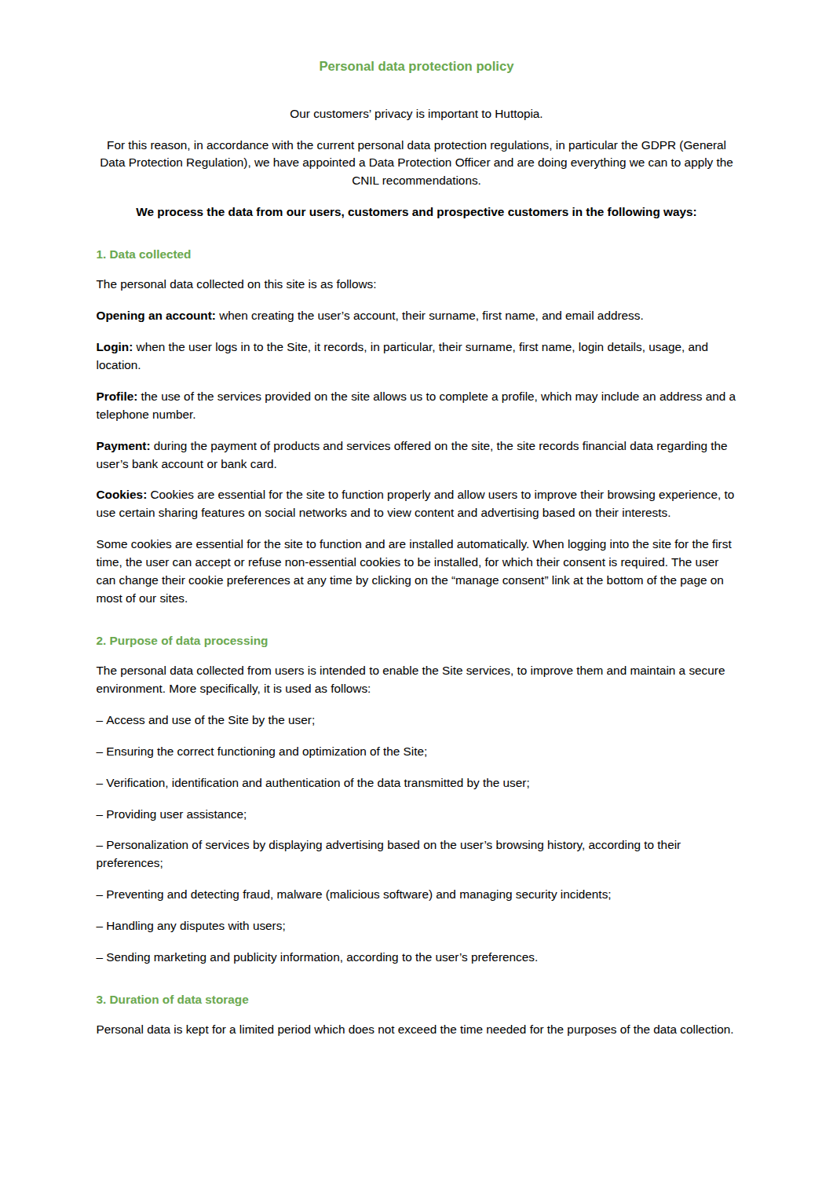Personal data protection policy
Our customers’ privacy is important to Huttopia.
For this reason, in accordance with the current personal data protection regulations, in particular the GDPR (General Data Protection Regulation), we have appointed a Data Protection Officer and are doing everything we can to apply the CNIL recommendations.
We process the data from our users, customers and prospective customers in the following ways:
1. Data collected
The personal data collected on this site is as follows:
Opening an account: when creating the user’s account, their surname, first name, and email address.
Login: when the user logs in to the Site, it records, in particular, their surname, first name, login details, usage, and location.
Profile: the use of the services provided on the site allows us to complete a profile, which may include an address and a telephone number.
Payment: during the payment of products and services offered on the site, the site records financial data regarding the user’s bank account or bank card.
Cookies: Cookies are essential for the site to function properly and allow users to improve their browsing experience, to use certain sharing features on social networks and to view content and advertising based on their interests.
Some cookies are essential for the site to function and are installed automatically. When logging into the site for the first time, the user can accept or refuse non-essential cookies to be installed, for which their consent is required. The user can change their cookie preferences at any time by clicking on the “manage consent” link at the bottom of the page on most of our sites.
2. Purpose of data processing
The personal data collected from users is intended to enable the Site services, to improve them and maintain a secure environment. More specifically, it is used as follows:
Access and use of the Site by the user;
Ensuring the correct functioning and optimization of the Site;
Verification, identification and authentication of the data transmitted by the user;
Providing user assistance;
Personalization of services by displaying advertising based on the user’s browsing history, according to their preferences;
Preventing and detecting fraud, malware (malicious software) and managing security incidents;
Handling any disputes with users;
Sending marketing and publicity information, according to the user’s preferences.
3. Duration of data storage
Personal data is kept for a limited period which does not exceed the time needed for the purposes of the data collection.